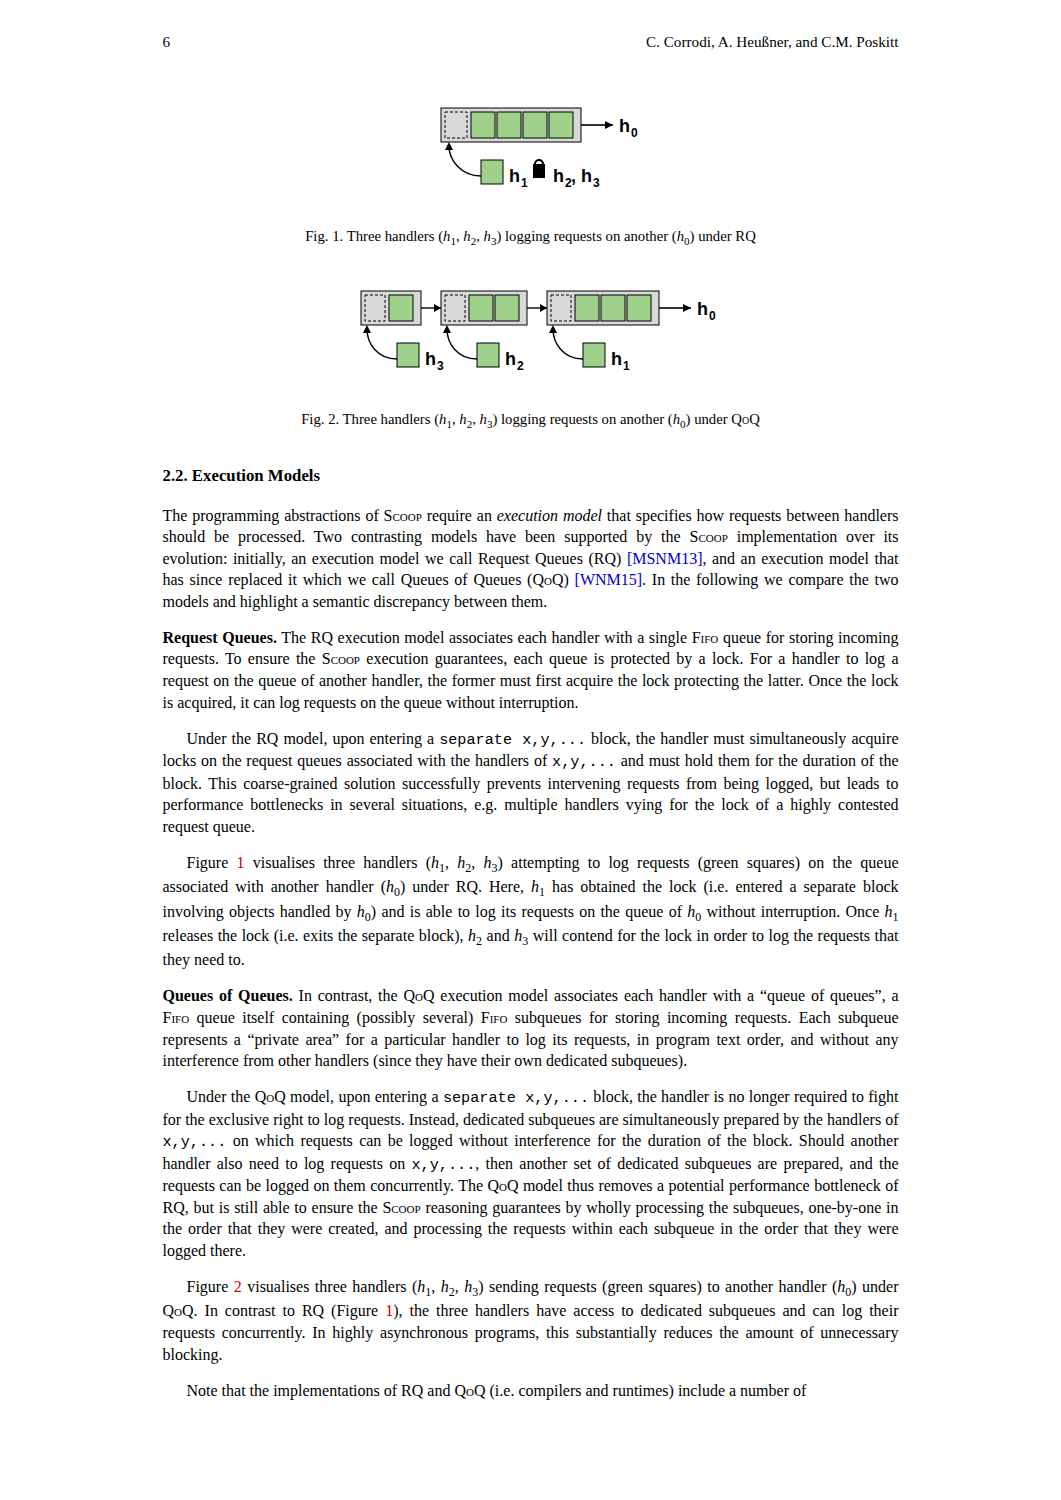6 C. Corrodi, A. Heußner, and C.M. Poskitt
h 0 h 1 h 2 , h 3
Fig. 1. Three handlers (h 1, h 2, h 3) logging requests on another (h 0) under RQ
h 0 h 3 h 2 h 1
Fig. 2. Three handlers (h 1, h 2, h 3) logging requests on another (h 0) under Qo Q
2.2. Execution Models
The programming abstractions of Scoop require an execution model that specifies how requests between handlers should be processed. Two contrasting models have been supported by the Scoop implementation over its evolution: initially, an execution model we call Request Queues (RQ) [MSNM13], and an execution model that has since replaced it which we call Queues of Queues (Qo Q) [WNM15]. In the following we compare the two models and highlight a semantic discrepancy between them.
Request Queues. The RQ execution model associates each handler with a single Fifo queue for storing incoming requests. To ensure the Scoop execution guarantees, each queue is protected by a lock. For a handler to log a request on the queue of another handler, the former must first acquire the lock protecting the latter. Once the lock is acquired, it can log requests on the queue without interruption.
Under the RQ model, upon entering a separate x,y,... block, the handler must simultaneously acquire locks on the request queues associated with the handlers of x,y,... and must hold them for the duration of the block. This coarse-grained solution successfully prevents intervening requests from being logged, but leads to performance bottlenecks in several situations, e.g. multiple handlers vying for the lock of a highly contested request queue.
Figure 1 visualises three handlers (h 1, h 2, h 3) attempting to log requests (green squares) on the queue associated with another handler (h 0) under RQ. Here, h 1 has obtained the lock (i.e. entered a separate block involving objects handled by h 0) and is able to log its requests on the queue of h 0 without interruption. Once h 1 releases the lock (i.e. exits the separate block), h 2 and h 3 will contend for the lock in order to log the requests that they need to.
Queues of Queues. In contrast, the Qo Q execution model associates each handler with a “queue of queues”, a Fifo queue itself containing (possibly several) Fifo subqueues for storing incoming requests. Each subqueue represents a “private area” for a particular handler to log its requests, in program text order, and without any interference from other handlers (since they have their own dedicated subqueues).
Under the Qo Q model, upon entering a separate x,y,... block, the handler is no longer required to fight for the exclusive right to log requests. Instead, dedicated subqueues are simultaneously prepared by the handlers of x,y,... on which requests can be logged without interference for the duration of the block. Should another handler also need to log requests on x,y,..., then another set of dedicated subqueues are prepared, and the requests can be logged on them concurrently. The Qo Q model thus removes a potential performance bottleneck of RQ, but is still able to ensure the Scoop reasoning guarantees by wholly processing the subqueues, one-by-one in the order that they were created, and processing the requests within each subqueue in the order that they were logged there.
Figure 2 visualises three handlers (h 1, h 2, h 3) sending requests (green squares) to another handler (h 0) under Qo Q. In contrast to RQ (Figure 1), the three handlers have access to dedicated subqueues and can log their requests concurrently. In highly asynchronous programs, this substantially reduces the amount of unnecessary blocking.
Note that the implementations of RQ and Qo Q (i.e. compilers and runtimes) include a number of